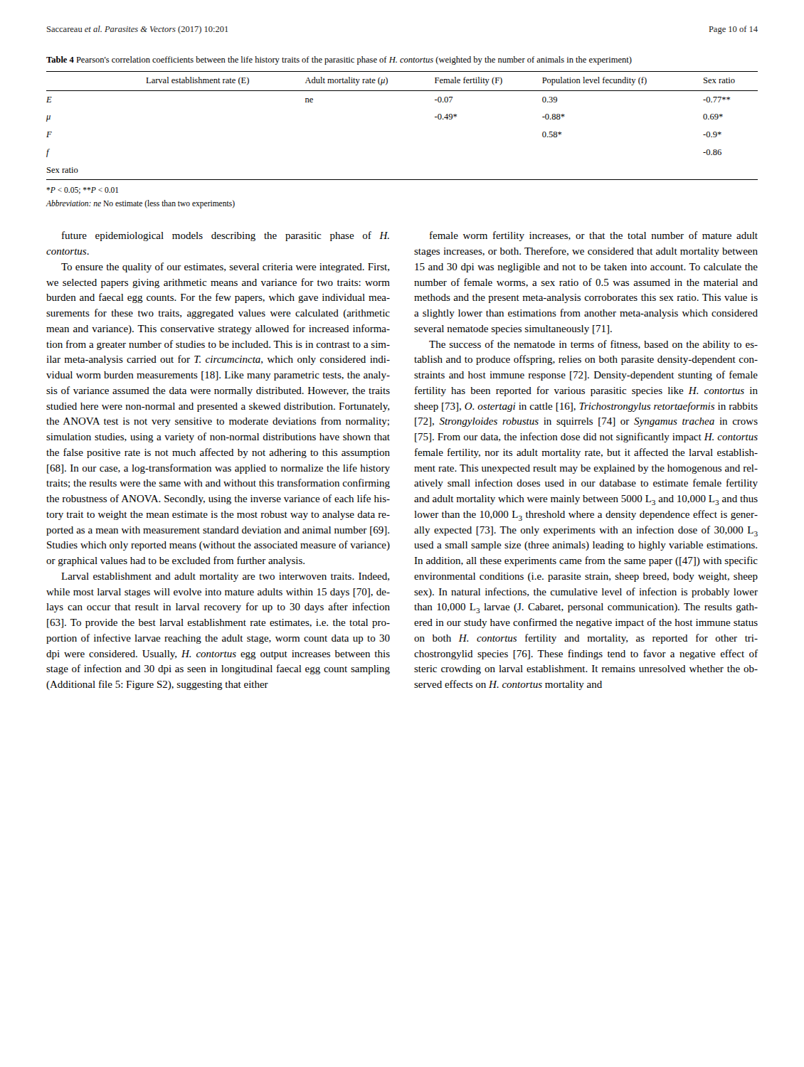Saccareau et al. Parasites & Vectors (2017) 10:201 Page 10 of 14
Table 4 Pearson's correlation coefficients between the life history traits of the parasitic phase of H. contortus (weighted by the number of animals in the experiment)
| | Larval establishment rate (E) | Adult mortality rate ( μ ) | Female fertility (F) | Population level fecundity (f) | Sex ratio |
| --- | --- | --- | --- | --- | --- |
| E | | ne | -0.07 | 0.39 | -0.77** |
| μ | | | -0.49* | -0.88* | 0.69* |
| F | | | | 0.58* | -0.9* |
| f | | | | | -0.86 |
| Sex ratio | | | | | |
*P < 0.05; **P < 0.01
Abbreviation: ne No estimate (less than two experiments)
future epidemiological models describing the parasitic phase of H. contortus.
To ensure the quality of our estimates, several criteria were integrated. First, we selected papers giving arithmetic means and variance for two traits: worm burden and faecal egg counts. For the few papers, which gave individual measurements for these two traits, aggregated values were calculated (arithmetic mean and variance). This conservative strategy allowed for increased information from a greater number of studies to be included. This is in contrast to a similar meta-analysis carried out for T. circumcincta, which only considered individual worm burden measurements [18]. Like many parametric tests, the analysis of variance assumed the data were normally distributed. However, the traits studied here were non-normal and presented a skewed distribution. Fortunately, the ANOVA test is not very sensitive to moderate deviations from normality; simulation studies, using a variety of non-normal distributions have shown that the false positive rate is not much affected by not adhering to this assumption [68]. In our case, a log-transformation was applied to normalize the life history traits; the results were the same with and without this transformation confirming the robustness of ANOVA. Secondly, using the inverse variance of each life history trait to weight the mean estimate is the most robust way to analyse data reported as a mean with measurement standard deviation and animal number [69]. Studies which only reported means (without the associated measure of variance) or graphical values had to be excluded from further analysis.
Larval establishment and adult mortality are two interwoven traits. Indeed, while most larval stages will evolve into mature adults within 15 days [70], delays can occur that result in larval recovery for up to 30 days after infection [63]. To provide the best larval establishment rate estimates, i.e. the total proportion of infective larvae reaching the adult stage, worm count data up to 30 dpi were considered. Usually, H. contortus egg output increases between this stage of infection and 30 dpi as seen in longitudinal faecal egg count sampling (Additional file 5: Figure S2), suggesting that either
female worm fertility increases, or that the total number of mature adult stages increases, or both. Therefore, we considered that adult mortality between 15 and 30 dpi was negligible and not to be taken into account. To calculate the number of female worms, a sex ratio of 0.5 was assumed in the material and methods and the present meta-analysis corroborates this sex ratio. This value is a slightly lower than estimations from another meta-analysis which considered several nematode species simultaneously [71].
The success of the nematode in terms of fitness, based on the ability to establish and to produce offspring, relies on both parasite density-dependent constraints and host immune response [72]. Density-dependent stunting of female fertility has been reported for various parasitic species like H. contortus in sheep [73], O. ostertagi in cattle [16], Trichostrongylus retortaeformis in rabbits [72], Strongyloides robustus in squirrels [74] or Syngamus trachea in crows [75]. From our data, the infection dose did not significantly impact H. contortus female fertility, nor its adult mortality rate, but it affected the larval establishment rate. This unexpected result may be explained by the homogenous and relatively small infection doses used in our database to estimate female fertility and adult mortality which were mainly between 5000 L3 and 10,000 L3 and thus lower than the 10,000 L3 threshold where a density dependence effect is generally expected [73]. The only experiments with an infection dose of 30,000 L3 used a small sample size (three animals) leading to highly variable estimations. In addition, all these experiments came from the same paper ([47]) with specific environmental conditions (i.e. parasite strain, sheep breed, body weight, sheep sex). In natural infections, the cumulative level of infection is probably lower than 10,000 L3 larvae (J. Cabaret, personal communication). The results gathered in our study have confirmed the negative impact of the host immune status on both H. contortus fertility and mortality, as reported for other trichostrongylid species [76]. These findings tend to favor a negative effect of steric crowding on larval establishment. It remains unresolved whether the observed effects on H. contortus mortality and